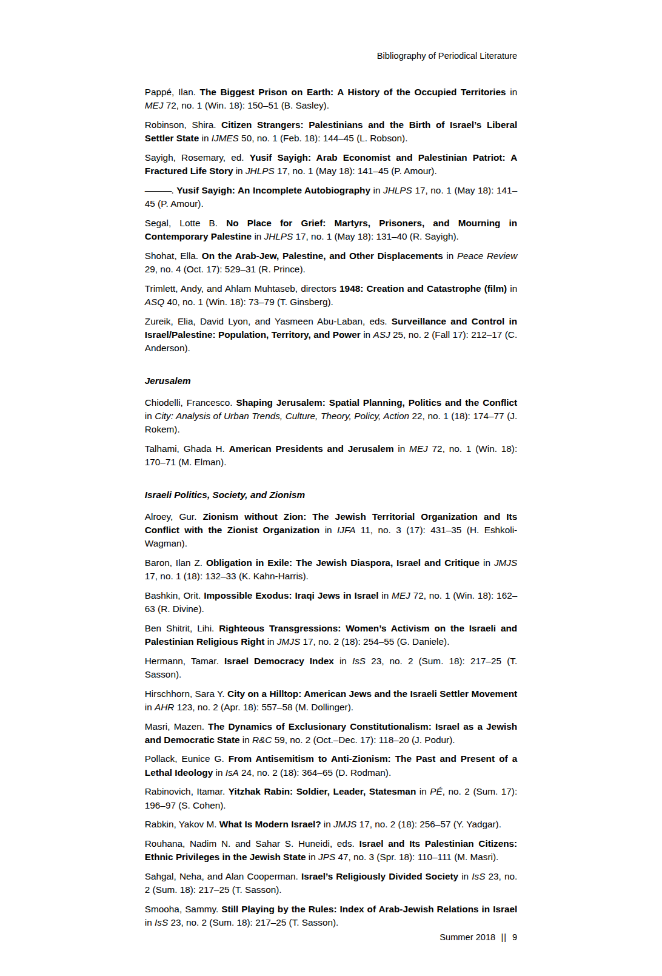Bibliography of Periodical Literature
Pappé, Ilan. The Biggest Prison on Earth: A History of the Occupied Territories in MEJ 72, no. 1 (Win. 18): 150–51 (B. Sasley).
Robinson, Shira. Citizen Strangers: Palestinians and the Birth of Israel’s Liberal Settler State in IJMES 50, no. 1 (Feb. 18): 144–45 (L. Robson).
Sayigh, Rosemary, ed. Yusif Sayigh: Arab Economist and Palestinian Patriot: A Fractured Life Story in JHLPS 17, no. 1 (May 18): 141–45 (P. Amour).
———. Yusif Sayigh: An Incomplete Autobiography in JHLPS 17, no. 1 (May 18): 141–45 (P. Amour).
Segal, Lotte B. No Place for Grief: Martyrs, Prisoners, and Mourning in Contemporary Palestine in JHLPS 17, no. 1 (May 18): 131–40 (R. Sayigh).
Shohat, Ella. On the Arab-Jew, Palestine, and Other Displacements in Peace Review 29, no. 4 (Oct. 17): 529–31 (R. Prince).
Trimlett, Andy, and Ahlam Muhtaseb, directors 1948: Creation and Catastrophe (film) in ASQ 40, no. 1 (Win. 18): 73–79 (T. Ginsberg).
Zureik, Elia, David Lyon, and Yasmeen Abu-Laban, eds. Surveillance and Control in Israel/Palestine: Population, Territory, and Power in ASJ 25, no. 2 (Fall 17): 212–17 (C. Anderson).
Jerusalem
Chiodelli, Francesco. Shaping Jerusalem: Spatial Planning, Politics and the Conflict in City: Analysis of Urban Trends, Culture, Theory, Policy, Action 22, no. 1 (18): 174–77 (J. Rokem).
Talhami, Ghada H. American Presidents and Jerusalem in MEJ 72, no. 1 (Win. 18): 170–71 (M. Elman).
Israeli Politics, Society, and Zionism
Alroey, Gur. Zionism without Zion: The Jewish Territorial Organization and Its Conflict with the Zionist Organization in IJFA 11, no. 3 (17): 431–35 (H. Eshkoli-Wagman).
Baron, Ilan Z. Obligation in Exile: The Jewish Diaspora, Israel and Critique in JMJS 17, no. 1 (18): 132–33 (K. Kahn-Harris).
Bashkin, Orit. Impossible Exodus: Iraqi Jews in Israel in MEJ 72, no. 1 (Win. 18): 162–63 (R. Divine).
Ben Shitrit, Lihi. Righteous Transgressions: Women’s Activism on the Israeli and Palestinian Religious Right in JMJS 17, no. 2 (18): 254–55 (G. Daniele).
Hermann, Tamar. Israel Democracy Index in IsS 23, no. 2 (Sum. 18): 217–25 (T. Sasson).
Hirschhorn, Sara Y. City on a Hilltop: American Jews and the Israeli Settler Movement in AHR 123, no. 2 (Apr. 18): 557–58 (M. Dollinger).
Masri, Mazen. The Dynamics of Exclusionary Constitutionalism: Israel as a Jewish and Democratic State in R&C 59, no. 2 (Oct.–Dec. 17): 118–20 (J. Podur).
Pollack, Eunice G. From Antisemitism to Anti-Zionism: The Past and Present of a Lethal Ideology in IsA 24, no. 2 (18): 364–65 (D. Rodman).
Rabinovich, Itamar. Yitzhak Rabin: Soldier, Leader, Statesman in PÉ, no. 2 (Sum. 17): 196–97 (S. Cohen).
Rabkin, Yakov M. What Is Modern Israel? in JMJS 17, no. 2 (18): 256–57 (Y. Yadgar).
Rouhana, Nadim N. and Sahar S. Huneidi, eds. Israel and Its Palestinian Citizens: Ethnic Privileges in the Jewish State in JPS 47, no. 3 (Spr. 18): 110–111 (M. Masri).
Sahgal, Neha, and Alan Cooperman. Israel’s Religiously Divided Society in IsS 23, no. 2 (Sum. 18): 217–25 (T. Sasson).
Smooha, Sammy. Still Playing by the Rules: Index of Arab-Jewish Relations in Israel in IsS 23, no. 2 (Sum. 18): 217–25 (T. Sasson).
Summer 2018 || 9